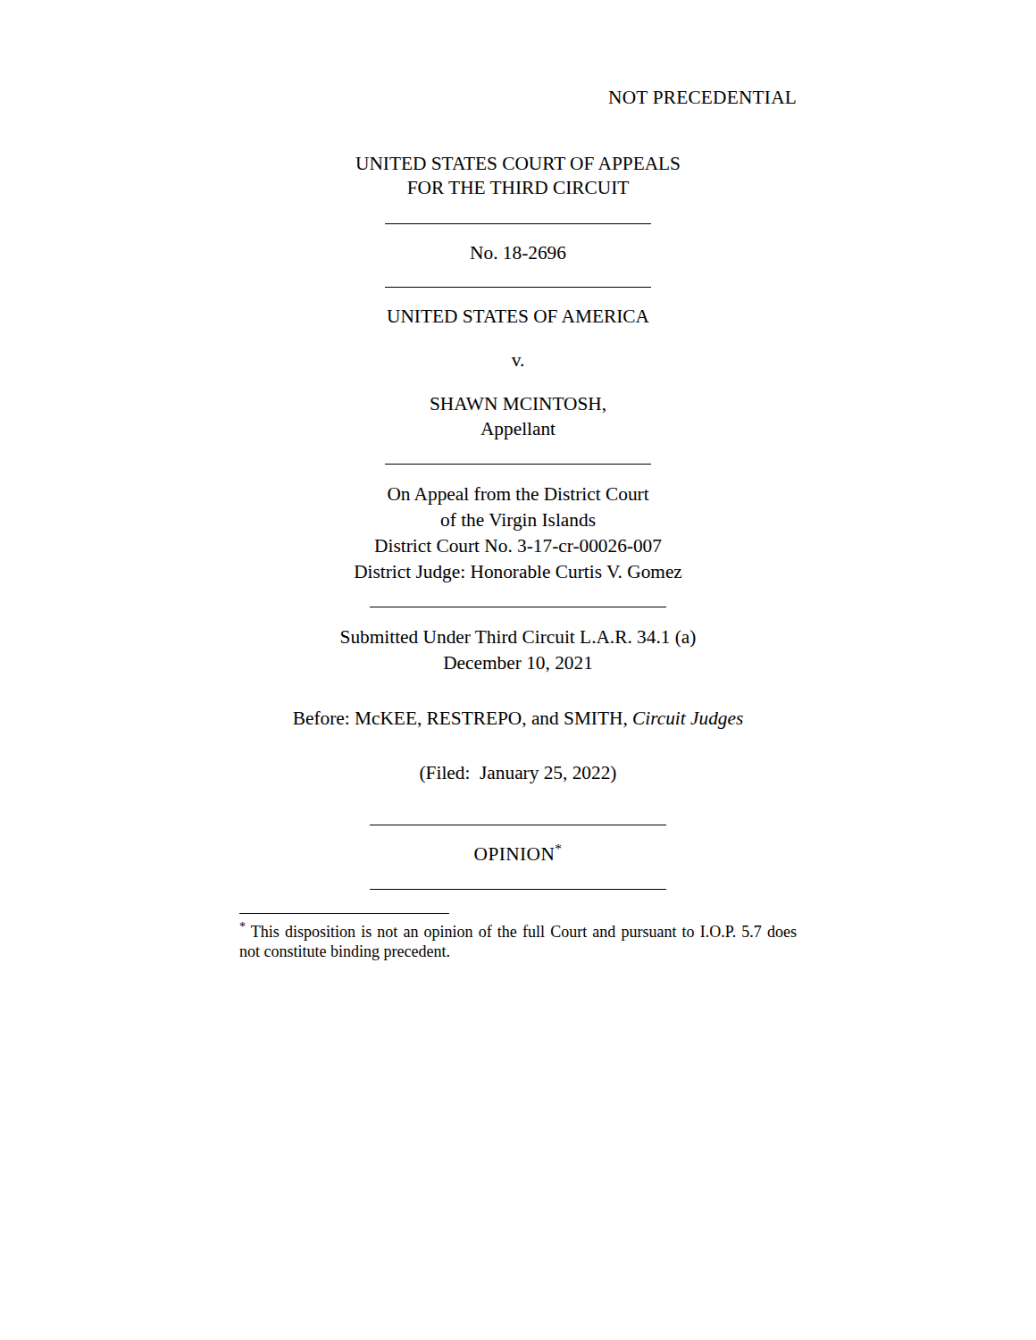NOT PRECEDENTIAL
UNITED STATES COURT OF APPEALS
FOR THE THIRD CIRCUIT
No. 18-2696
UNITED STATES OF AMERICA
v.
SHAWN MCINTOSH,
Appellant
On Appeal from the District Court
of the Virgin Islands
District Court No. 3-17-cr-00026-007
District Judge: Honorable Curtis V. Gomez
Submitted Under Third Circuit L.A.R. 34.1 (a)
December 10, 2021
Before: McKEE, RESTREPO, and SMITH, Circuit Judges
(Filed: January 25, 2022)
OPINION*
* This disposition is not an opinion of the full Court and pursuant to I.O.P. 5.7 does not constitute binding precedent.